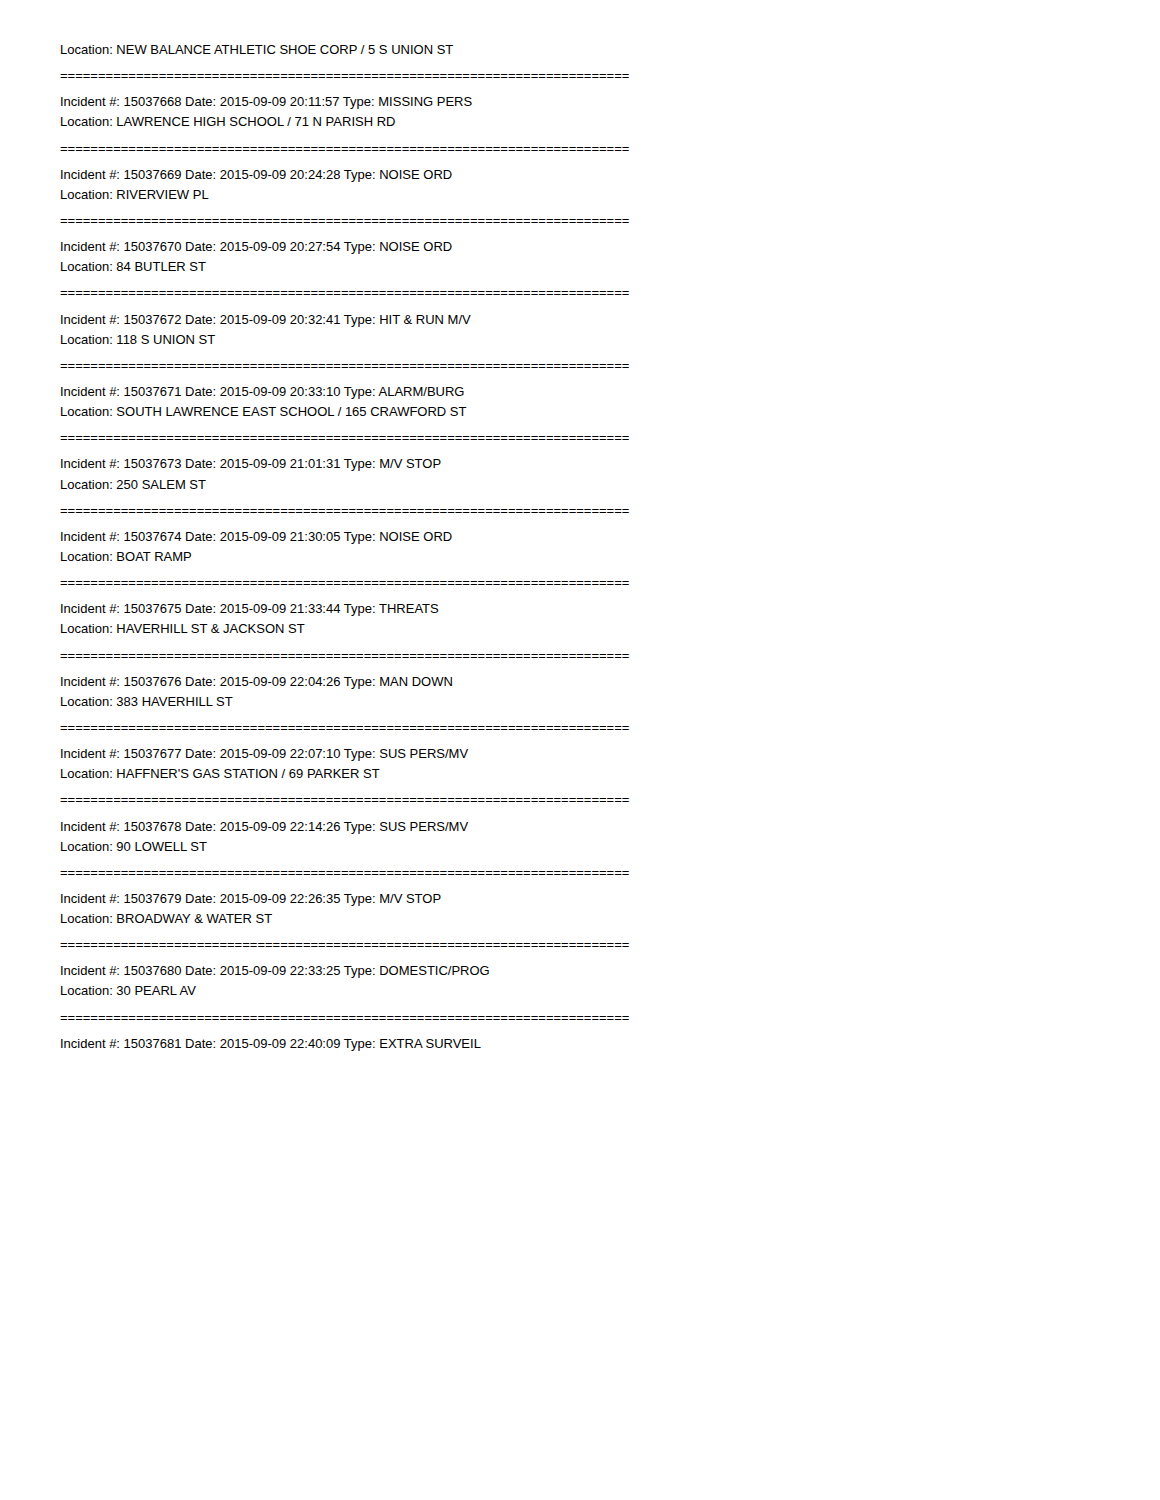Location: NEW BALANCE ATHLETIC SHOE CORP / 5 S UNION ST
===========================================================================
Incident #: 15037668 Date: 2015-09-09 20:11:57 Type: MISSING PERS
Location: LAWRENCE HIGH SCHOOL / 71 N PARISH RD
===========================================================================
Incident #: 15037669 Date: 2015-09-09 20:24:28 Type: NOISE ORD
Location: RIVERVIEW PL
===========================================================================
Incident #: 15037670 Date: 2015-09-09 20:27:54 Type: NOISE ORD
Location: 84 BUTLER ST
===========================================================================
Incident #: 15037672 Date: 2015-09-09 20:32:41 Type: HIT & RUN M/V
Location: 118 S UNION ST
===========================================================================
Incident #: 15037671 Date: 2015-09-09 20:33:10 Type: ALARM/BURG
Location: SOUTH LAWRENCE EAST SCHOOL / 165 CRAWFORD ST
===========================================================================
Incident #: 15037673 Date: 2015-09-09 21:01:31 Type: M/V STOP
Location: 250 SALEM ST
===========================================================================
Incident #: 15037674 Date: 2015-09-09 21:30:05 Type: NOISE ORD
Location: BOAT RAMP
===========================================================================
Incident #: 15037675 Date: 2015-09-09 21:33:44 Type: THREATS
Location: HAVERHILL ST & JACKSON ST
===========================================================================
Incident #: 15037676 Date: 2015-09-09 22:04:26 Type: MAN DOWN
Location: 383 HAVERHILL ST
===========================================================================
Incident #: 15037677 Date: 2015-09-09 22:07:10 Type: SUS PERS/MV
Location: HAFFNER'S GAS STATION / 69 PARKER ST
===========================================================================
Incident #: 15037678 Date: 2015-09-09 22:14:26 Type: SUS PERS/MV
Location: 90 LOWELL ST
===========================================================================
Incident #: 15037679 Date: 2015-09-09 22:26:35 Type: M/V STOP
Location: BROADWAY & WATER ST
===========================================================================
Incident #: 15037680 Date: 2015-09-09 22:33:25 Type: DOMESTIC/PROG
Location: 30 PEARL AV
===========================================================================
Incident #: 15037681 Date: 2015-09-09 22:40:09 Type: EXTRA SURVEIL